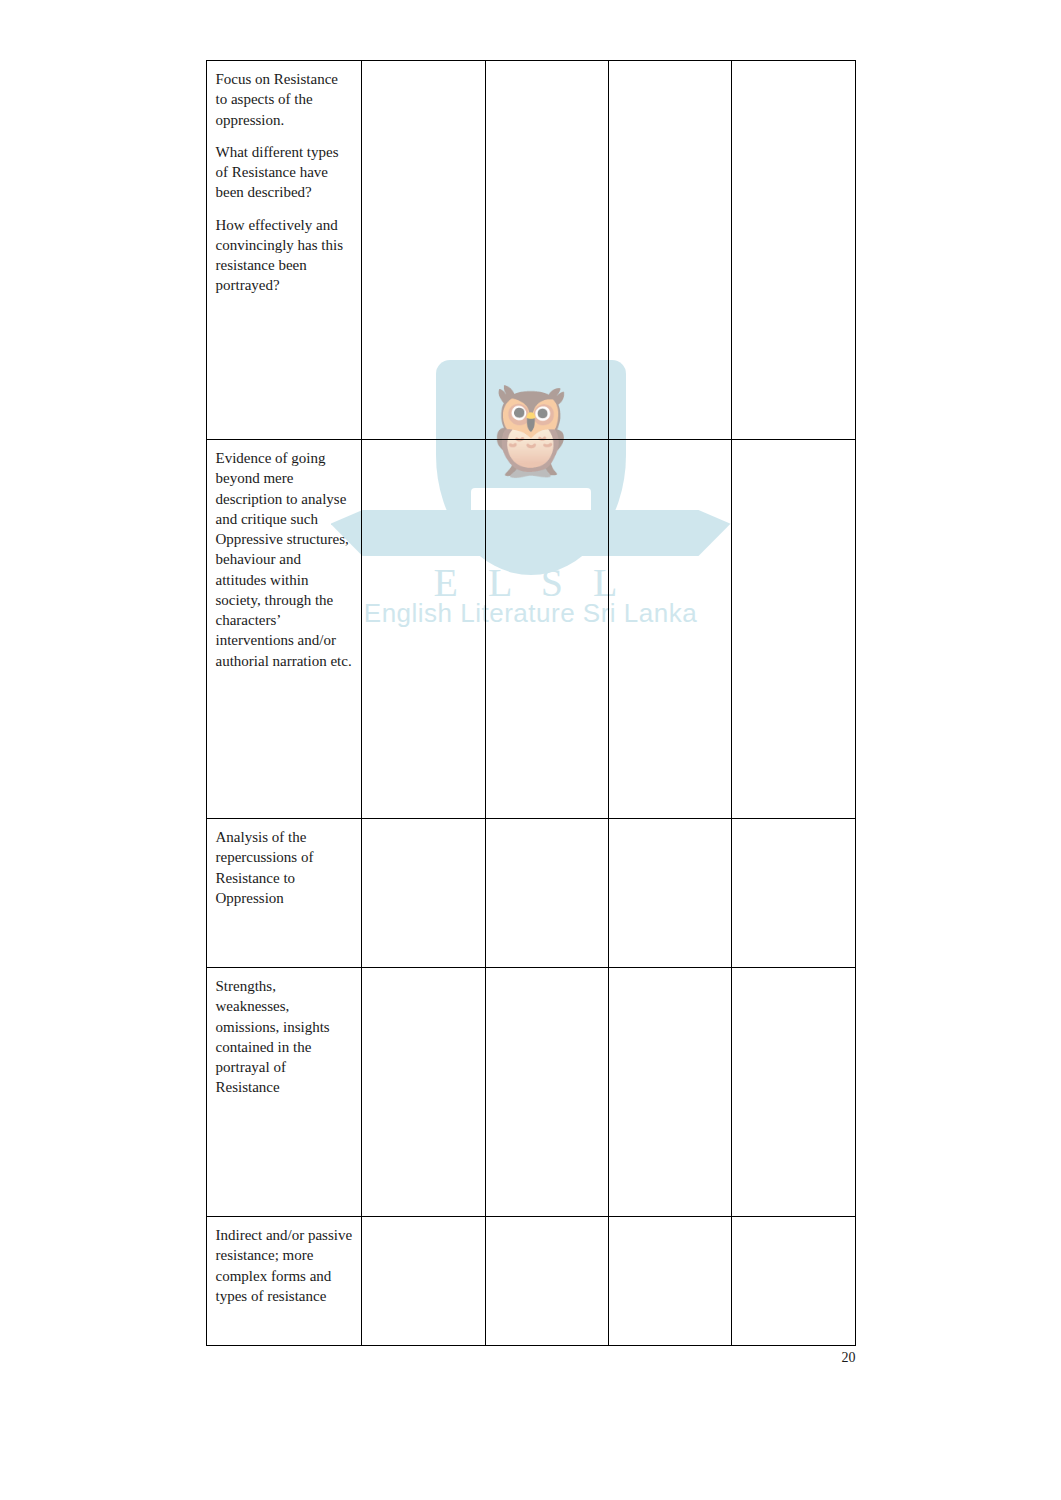🦉
E L S L
English Literature Sri Lanka
| Focus on Resistance to aspects of the oppression. What different types of Resistance have been described? How effectively and convincingly has this resistance been portrayed? | | | | |
| Evidence of going beyond mere description to analyse and critique such Oppressive structures, behaviour and attitudes within society, through the characters’ interventions and/or authorial narration etc. | | | | |
| Analysis of the repercussions of Resistance to Oppression | | | | |
| Strengths, weaknesses, omissions, insights contained in the portrayal of Resistance | | | | |
| Indirect and/or passive resistance; more complex forms and types of resistance | | | | |
20